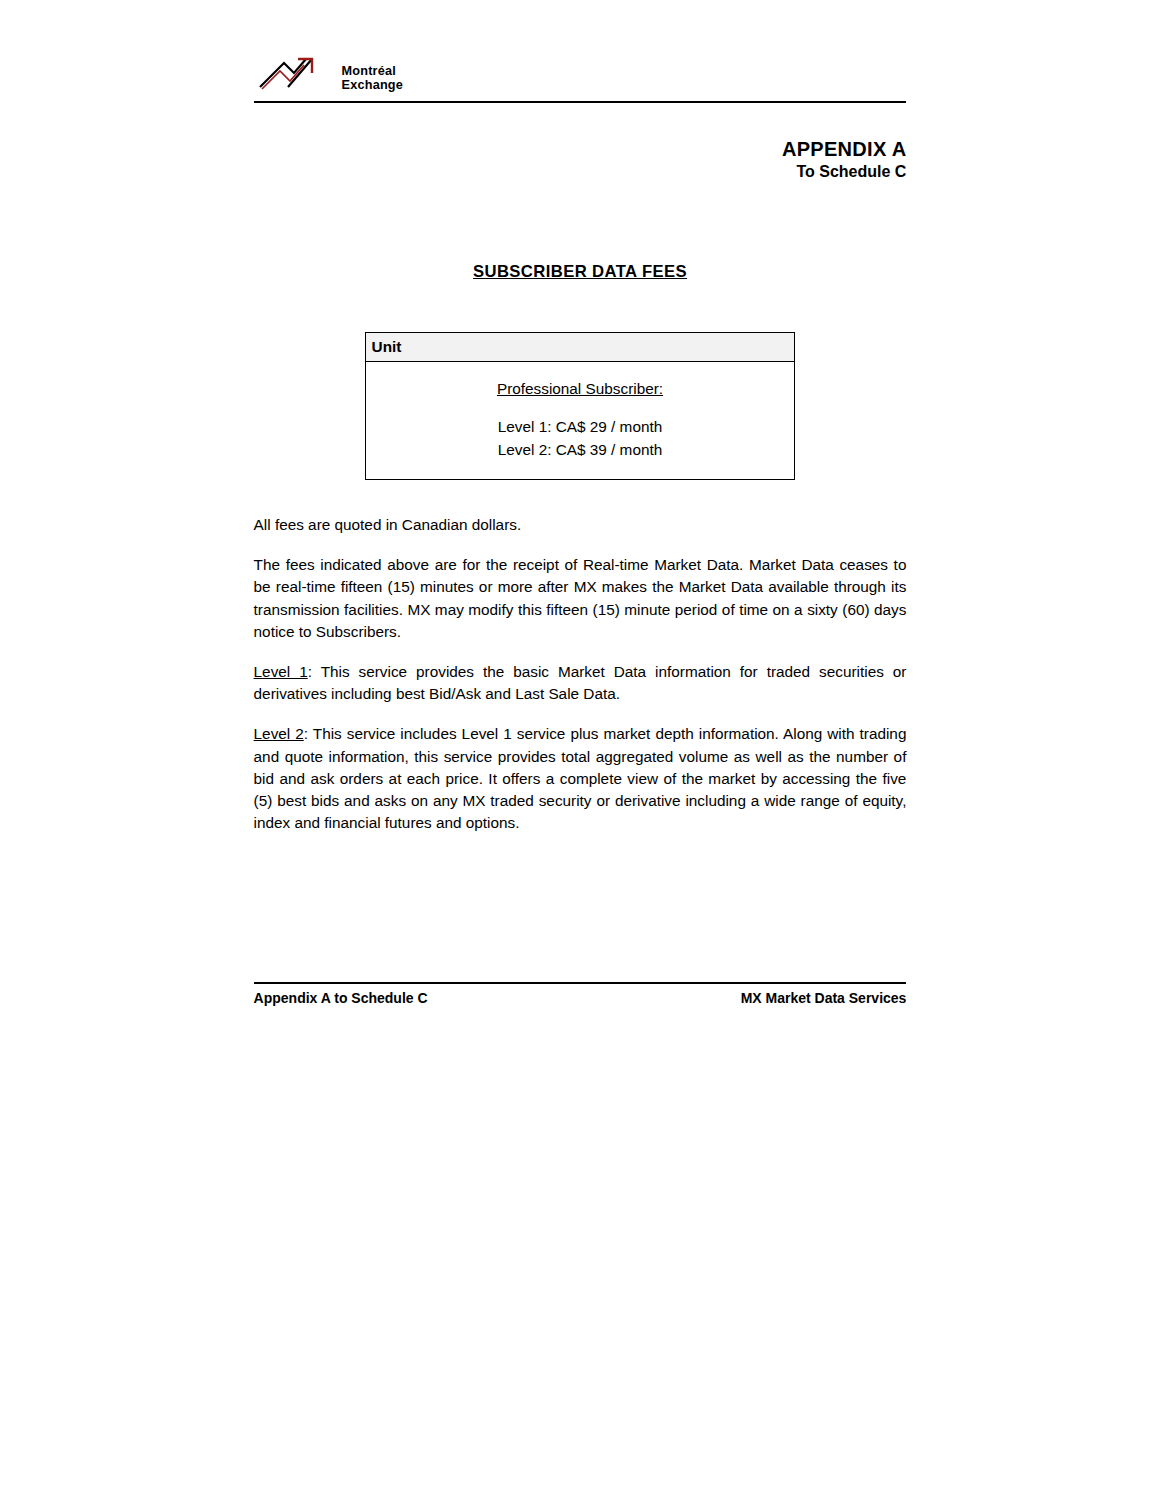Montréal
Exchange
APPENDIX A
To Schedule C
SUBSCRIBER DATA FEES
| Unit |
| --- |
| Professional Subscriber: Level 1: CA$ 29 / month Level 2: CA$ 39 / month |
All fees are quoted in Canadian dollars.
The fees indicated above are for the receipt of Real-time Market Data. Market Data ceases to be real-time fifteen (15) minutes or more after MX makes the Market Data available through its transmission facilities. MX may modify this fifteen (15) minute period of time on a sixty (60) days notice to Subscribers.
Level 1: This service provides the basic Market Data information for traded securities or derivatives including best Bid/Ask and Last Sale Data.
Level 2: This service includes Level 1 service plus market depth information. Along with trading and quote information, this service provides total aggregated volume as well as the number of bid and ask orders at each price. It offers a complete view of the market by accessing the five (5) best bids and asks on any MX traded security or derivative including a wide range of equity, index and financial futures and options.
Appendix A to Schedule C MX Market Data Services